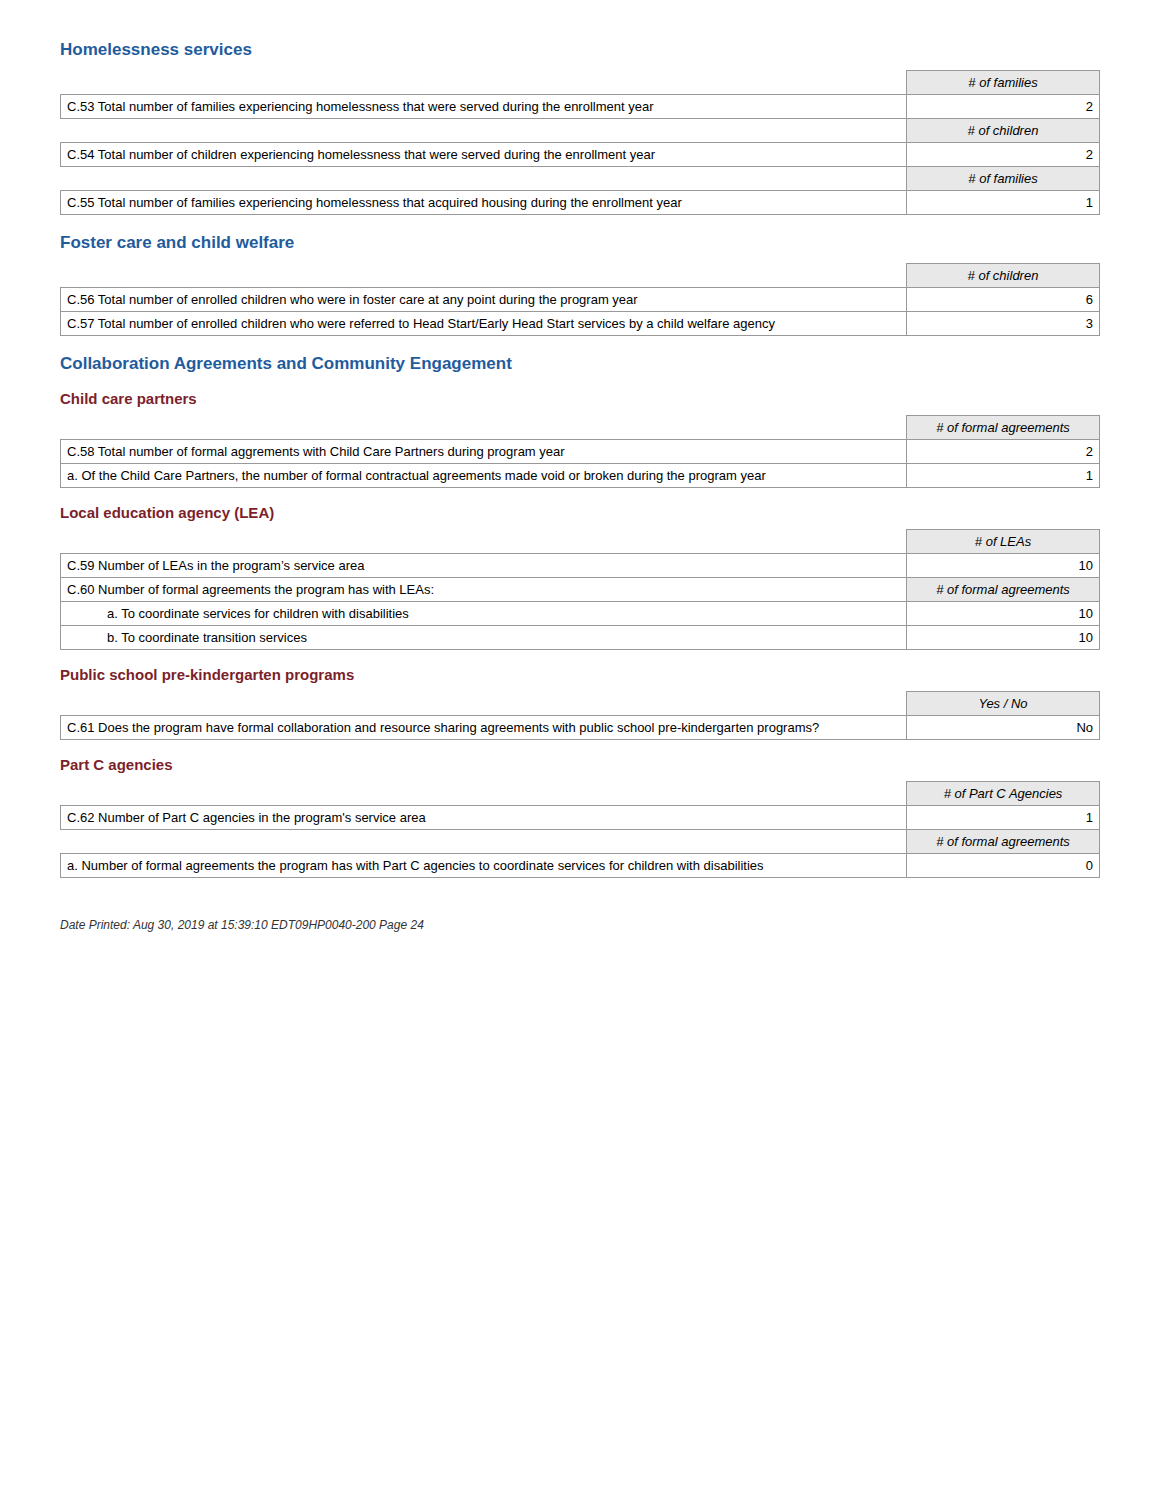Homelessness services
| | # of families |
| C.53 Total number of families experiencing homelessness that were served during the enrollment year | 2 |
| | # of children |
| C.54 Total number of children experiencing homelessness that were served during the enrollment year | 2 |
| | # of families |
| C.55 Total number of families experiencing homelessness that acquired housing during the enrollment year | 1 |
Foster care and child welfare
| | # of children |
| C.56 Total number of enrolled children who were in foster care at any point during the program year | 6 |
| C.57 Total number of enrolled children who were referred to Head Start/Early Head Start services by a child welfare agency | 3 |
Collaboration Agreements and Community Engagement
Child care partners
| | # of formal agreements |
| C.58 Total number of formal aggrements with Child Care Partners during program year | 2 |
| a. Of the Child Care Partners, the number of formal contractual agreements made void or broken during the program year | 1 |
Local education agency (LEA)
| | # of LEAs |
| C.59 Number of LEAs in the program’s service area | 10 |
| C.60 Number of formal agreements the program has with LEAs: | # of formal agreements |
| a. To coordinate services for children with disabilities | 10 |
| b. To coordinate transition services | 10 |
Public school pre-kindergarten programs
| | Yes / No |
| C.61 Does the program have formal collaboration and resource sharing agreements with public school pre-kindergarten programs? | No |
Part C agencies
| | # of Part C Agencies |
| C.62 Number of Part C agencies in the program's service area | 1 |
| | # of formal agreements |
| a. Number of formal agreements the program has with Part C agencies to coordinate services for children with disabilities | 0 |
Date Printed: Aug 30, 2019 at 15:39:10 EDT09HP0040-200 Page 24